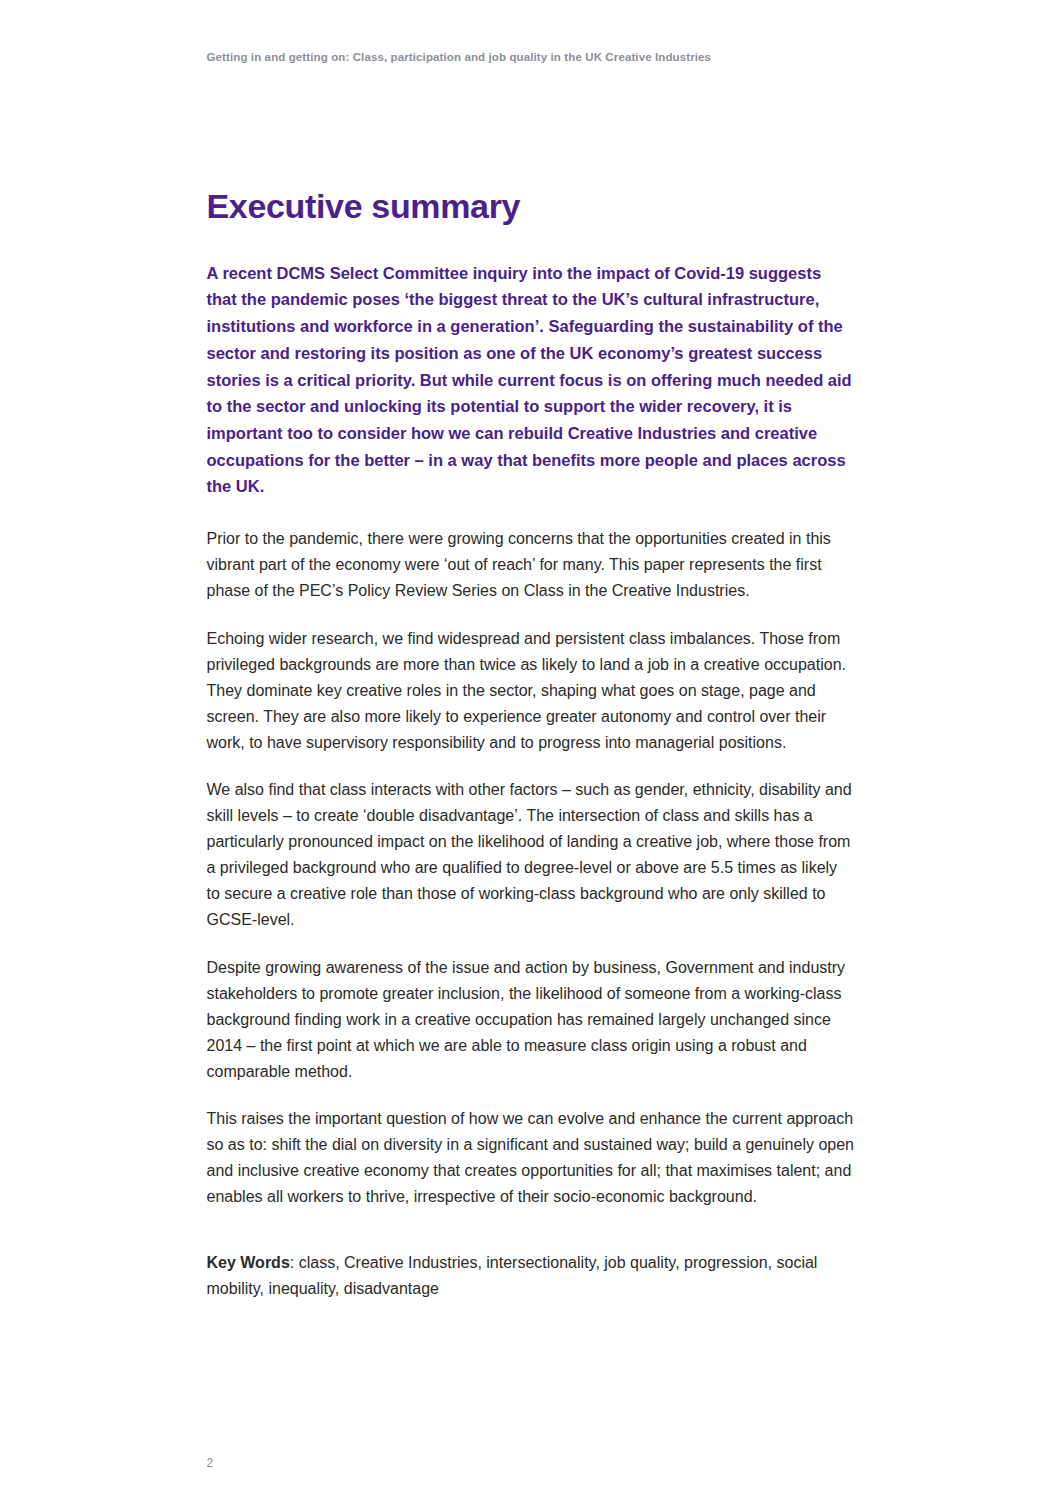Getting in and getting on: Class, participation and job quality in the UK Creative Industries
Executive summary
A recent DCMS Select Committee inquiry into the impact of Covid-19 suggests that the pandemic poses ‘the biggest threat to the UK’s cultural infrastructure, institutions and workforce in a generation’. Safeguarding the sustainability of the sector and restoring its position as one of the UK economy’s greatest success stories is a critical priority. But while current focus is on offering much needed aid to the sector and unlocking its potential to support the wider recovery, it is important too to consider how we can rebuild Creative Industries and creative occupations for the better – in a way that benefits more people and places across the UK.
Prior to the pandemic, there were growing concerns that the opportunities created in this vibrant part of the economy were ‘out of reach’ for many. This paper represents the first phase of the PEC’s Policy Review Series on Class in the Creative Industries.
Echoing wider research, we find widespread and persistent class imbalances. Those from privileged backgrounds are more than twice as likely to land a job in a creative occupation. They dominate key creative roles in the sector, shaping what goes on stage, page and screen. They are also more likely to experience greater autonomy and control over their work, to have supervisory responsibility and to progress into managerial positions.
We also find that class interacts with other factors – such as gender, ethnicity, disability and skill levels – to create ‘double disadvantage’. The intersection of class and skills has a particularly pronounced impact on the likelihood of landing a creative job, where those from a privileged background who are qualified to degree-level or above are 5.5 times as likely to secure a creative role than those of working-class background who are only skilled to GCSE-level.
Despite growing awareness of the issue and action by business, Government and industry stakeholders to promote greater inclusion, the likelihood of someone from a working-class background finding work in a creative occupation has remained largely unchanged since 2014 – the first point at which we are able to measure class origin using a robust and comparable method.
This raises the important question of how we can evolve and enhance the current approach so as to: shift the dial on diversity in a significant and sustained way; build a genuinely open and inclusive creative economy that creates opportunities for all; that maximises talent; and enables all workers to thrive, irrespective of their socio-economic background.
Key Words: class, Creative Industries, intersectionality, job quality, progression, social mobility, inequality, disadvantage
2